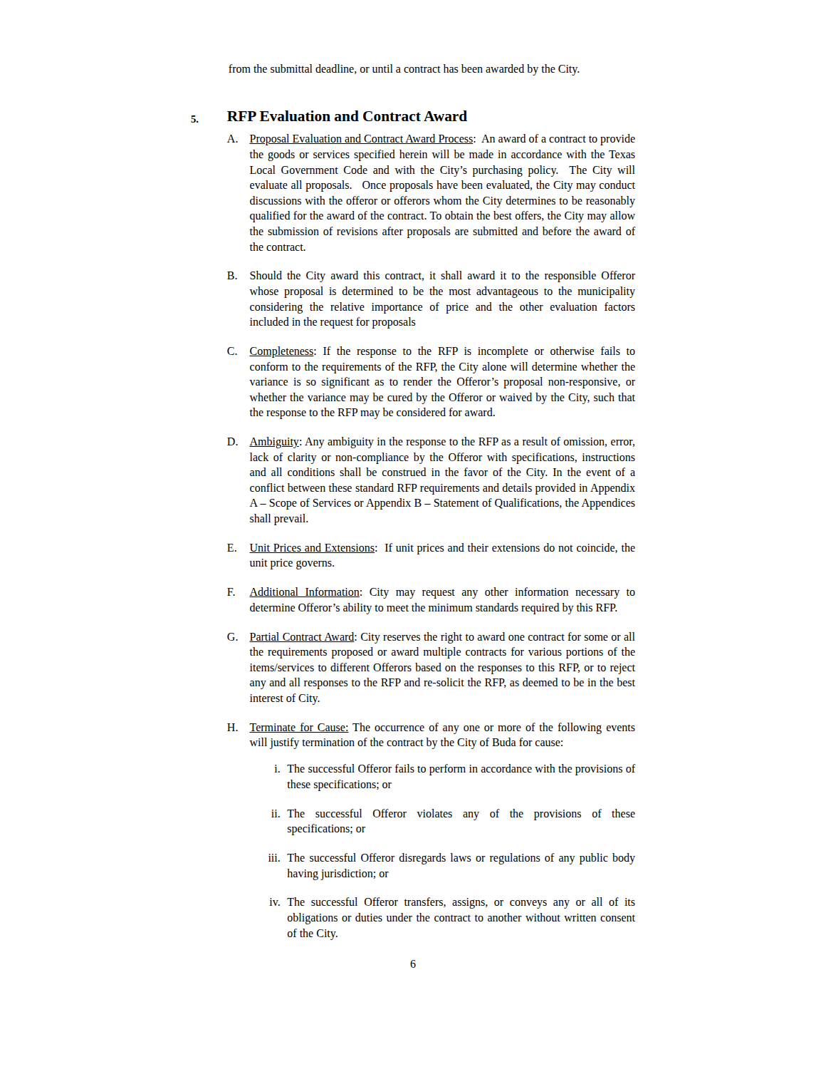from the submittal deadline, or until a contract has been awarded by the City.
5.
RFP Evaluation and Contract Award
A. Proposal Evaluation and Contract Award Process: An award of a contract to provide the goods or services specified herein will be made in accordance with the Texas Local Government Code and with the City’s purchasing policy. The City will evaluate all proposals. Once proposals have been evaluated, the City may conduct discussions with the offeror or offerors whom the City determines to be reasonably qualified for the award of the contract. To obtain the best offers, the City may allow the submission of revisions after proposals are submitted and before the award of the contract.
B. Should the City award this contract, it shall award it to the responsible Offeror whose proposal is determined to be the most advantageous to the municipality considering the relative importance of price and the other evaluation factors included in the request for proposals
C. Completeness: If the response to the RFP is incomplete or otherwise fails to conform to the requirements of the RFP, the City alone will determine whether the variance is so significant as to render the Offeror’s proposal non-responsive, or whether the variance may be cured by the Offeror or waived by the City, such that the response to the RFP may be considered for award.
D. Ambiguity: Any ambiguity in the response to the RFP as a result of omission, error, lack of clarity or non-compliance by the Offeror with specifications, instructions and all conditions shall be construed in the favor of the City. In the event of a conflict between these standard RFP requirements and details provided in Appendix A – Scope of Services or Appendix B – Statement of Qualifications, the Appendices shall prevail.
E. Unit Prices and Extensions: If unit prices and their extensions do not coincide, the unit price governs.
F. Additional Information: City may request any other information necessary to determine Offeror’s ability to meet the minimum standards required by this RFP.
G. Partial Contract Award: City reserves the right to award one contract for some or all the requirements proposed or award multiple contracts for various portions of the items/services to different Offerors based on the responses to this RFP, or to reject any and all responses to the RFP and re-solicit the RFP, as deemed to be in the best interest of City.
H. Terminate for Cause: The occurrence of any one or more of the following events will justify termination of the contract by the City of Buda for cause:
i. The successful Offeror fails to perform in accordance with the provisions of these specifications; or
ii. The successful Offeror violates any of the provisions of these specifications; or
iii. The successful Offeror disregards laws or regulations of any public body having jurisdiction; or
iv. The successful Offeror transfers, assigns, or conveys any or all of its obligations or duties under the contract to another without written consent of the City.
6